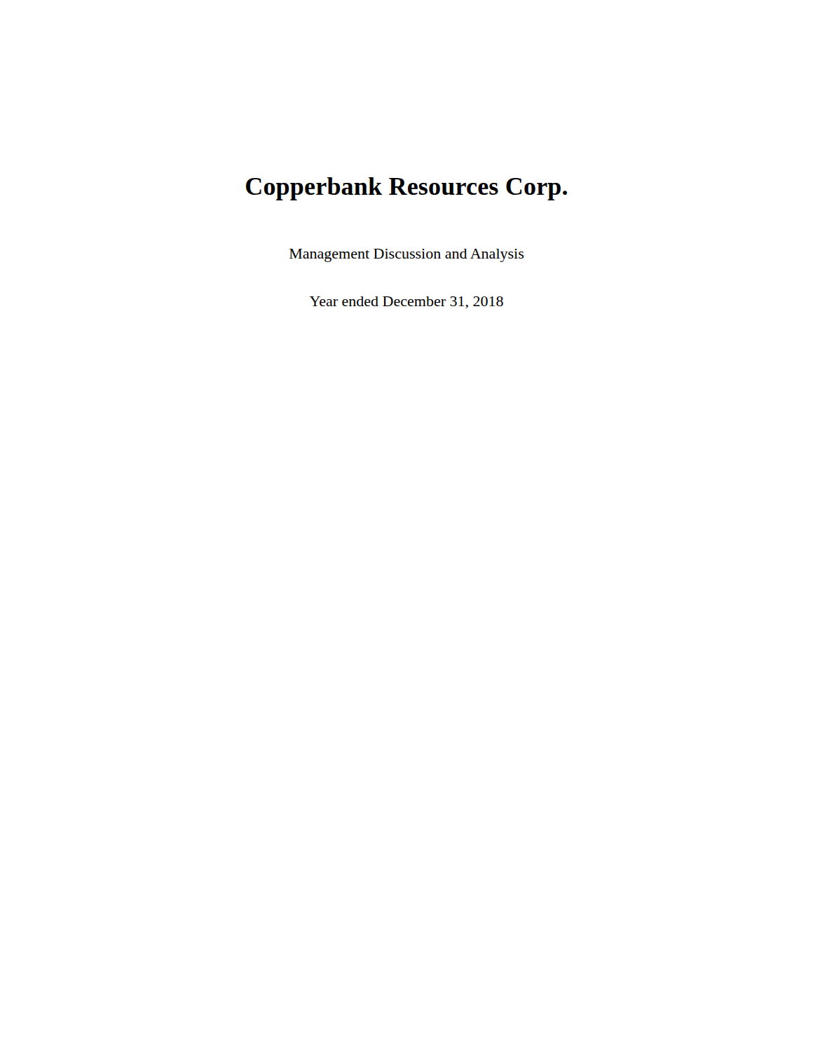Copperbank Resources Corp.
Management Discussion and Analysis
Year ended December 31, 2018